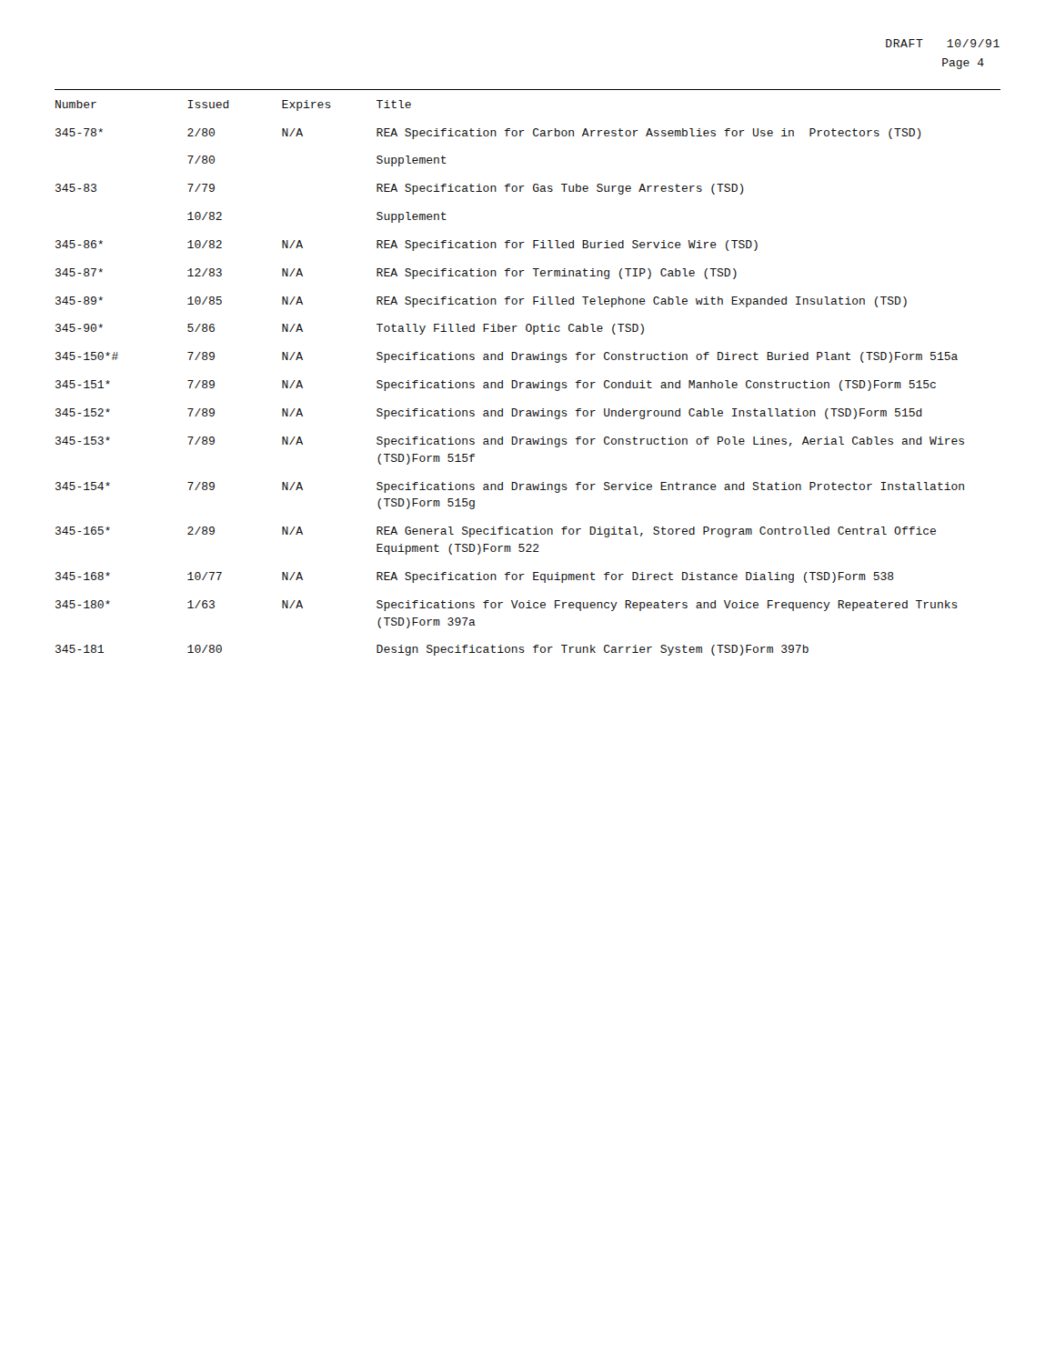DRAFT 10/9/91
Page 4
| Number | Issued | Expires | Title |
| --- | --- | --- | --- |
| 345-78* | 2/80 | N/A | REA Specification for Carbon Arrestor Assemblies for Use in Protectors (TSD) |
| | 7/80 | | Supplement |
| 345-83 | 7/79 | | REA Specification for Gas Tube Surge Arresters (TSD) |
| | 10/82 | | Supplement |
| 345-86* | 10/82 | N/A | REA Specification for Filled Buried Service Wire (TSD) |
| 345-87* | 12/83 | N/A | REA Specification for Terminating (TIP) Cable (TSD) |
| 345-89* | 10/85 | N/A | REA Specification for Filled Telephone Cable with Expanded Insulation (TSD) |
| 345-90* | 5/86 | N/A | Totally Filled Fiber Optic Cable (TSD) |
| 345-150*# | 7/89 | N/A | Specifications and Drawings for Construction of Direct Buried Plant (TSD)Form 515a |
| 345-151* | 7/89 | N/A | Specifications and Drawings for Conduit and Manhole Construction (TSD)Form 515c |
| 345-152* | 7/89 | N/A | Specifications and Drawings for Underground Cable Installation (TSD)Form 515d |
| 345-153* | 7/89 | N/A | Specifications and Drawings for Construction of Pole Lines, Aerial Cables and Wires (TSD)Form 515f |
| 345-154* | 7/89 | N/A | Specifications and Drawings for Service Entrance and Station Protector Installation (TSD)Form 515g |
| 345-165* | 2/89 | N/A | REA General Specification for Digital, Stored Program Controlled Central Office Equipment (TSD)Form 522 |
| 345-168* | 10/77 | N/A | REA Specification for Equipment for Direct Distance Dialing (TSD)Form 538 |
| 345-180* | 1/63 | N/A | Specifications for Voice Frequency Repeaters and Voice Frequency Repeatered Trunks (TSD)Form 397a |
| 345-181 | 10/80 | | Design Specifications for Trunk Carrier System (TSD)Form 397b |